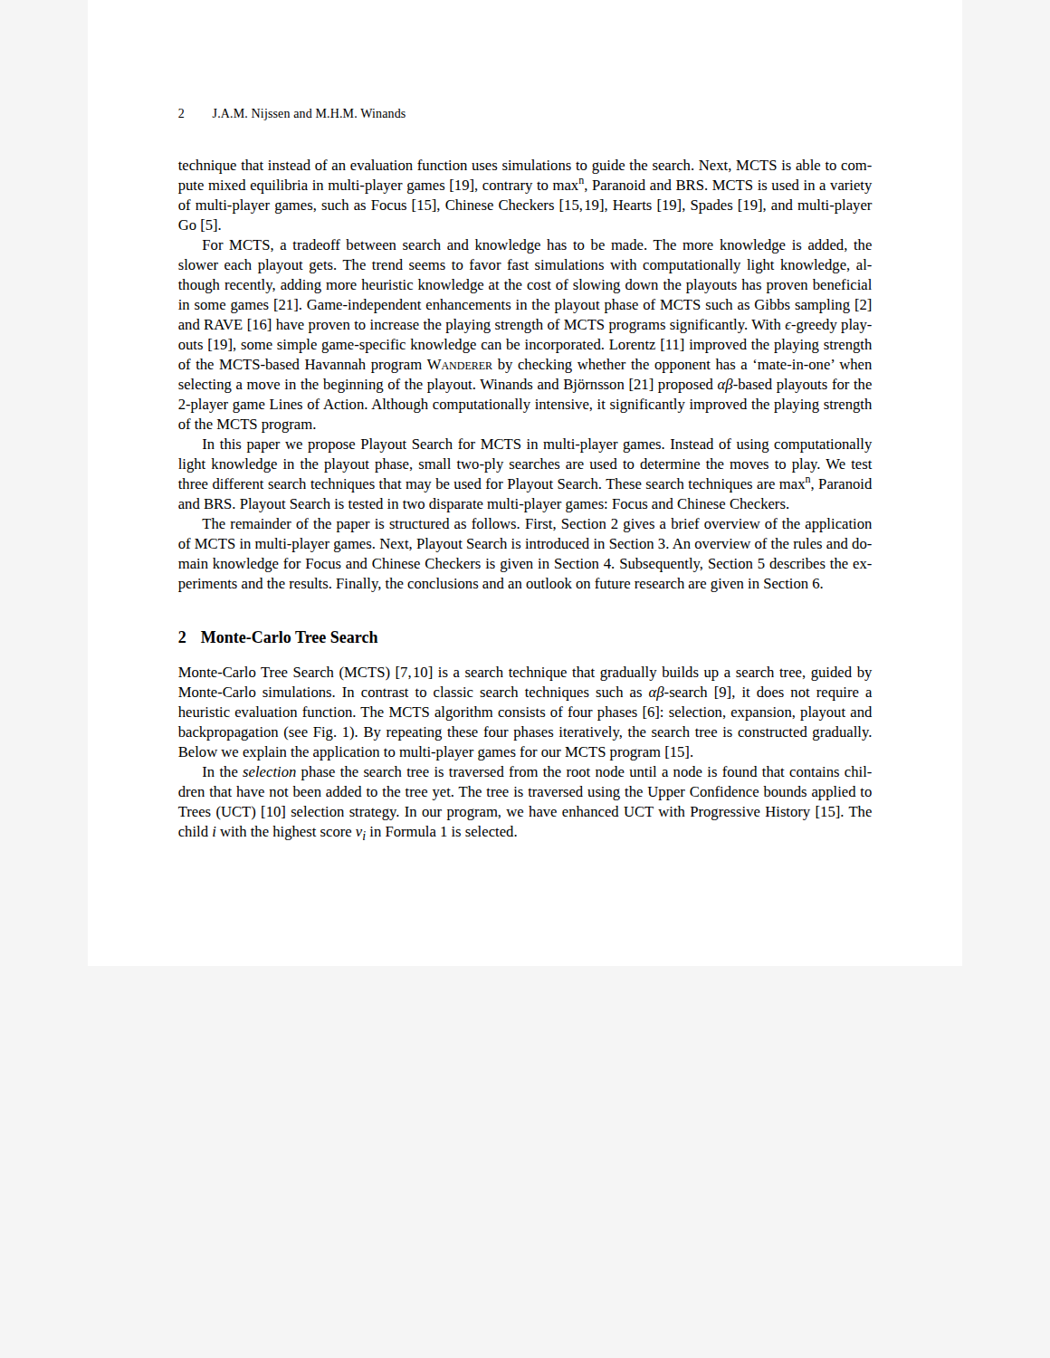2 J.A.M. Nijssen and M.H.M. Winands
technique that instead of an evaluation function uses simulations to guide the search. Next, MCTS is able to compute mixed equilibria in multi-player games [19], contrary to maxn, Paranoid and BRS. MCTS is used in a variety of multi-player games, such as Focus [15], Chinese Checkers [15, 19], Hearts [19], Spades [19], and multi-player Go [5].
For MCTS, a tradeoff between search and knowledge has to be made. The more knowledge is added, the slower each playout gets. The trend seems to favor fast simulations with computationally light knowledge, although recently, adding more heuristic knowledge at the cost of slowing down the playouts has proven beneficial in some games [21]. Game-independent enhancements in the playout phase of MCTS such as Gibbs sampling [2] and RAVE [16] have proven to increase the playing strength of MCTS programs significantly. With ϵ-greedy playouts [19], some simple game-specific knowledge can be incorporated. Lorentz [11] improved the playing strength of the MCTS-based Havannah program Wanderer by checking whether the opponent has a ‘mate-in-one’ when selecting a move in the beginning of the playout. Winands and Björnsson [21] proposed αβ-based playouts for the 2-player game Lines of Action. Although computationally intensive, it significantly improved the playing strength of the MCTS program.
In this paper we propose Playout Search for MCTS in multi-player games. Instead of using computationally light knowledge in the playout phase, small two-ply searches are used to determine the moves to play. We test three different search techniques that may be used for Playout Search. These search techniques are maxn, Paranoid and BRS. Playout Search is tested in two disparate multi-player games: Focus and Chinese Checkers.
The remainder of the paper is structured as follows. First, Section 2 gives a brief overview of the application of MCTS in multi-player games. Next, Playout Search is introduced in Section 3. An overview of the rules and domain knowledge for Focus and Chinese Checkers is given in Section 4. Subsequently, Section 5 describes the experiments and the results. Finally, the conclusions and an outlook on future research are given in Section 6.
2 Monte-Carlo Tree Search
Monte-Carlo Tree Search (MCTS) [7, 10] is a search technique that gradually builds up a search tree, guided by Monte-Carlo simulations. In contrast to classic search techniques such as αβ-search [9], it does not require a heuristic evaluation function. The MCTS algorithm consists of four phases [6]: selection, expansion, playout and backpropagation (see Fig. 1). By repeating these four phases iteratively, the search tree is constructed gradually. Below we explain the application to multi-player games for our MCTS program [15].
In the selection phase the search tree is traversed from the root node until a node is found that contains children that have not been added to the tree yet. The tree is traversed using the Upper Confidence bounds applied to Trees (UCT) [10] selection strategy. In our program, we have enhanced UCT with Progressive History [15]. The child i with the highest score vi in Formula 1 is selected.